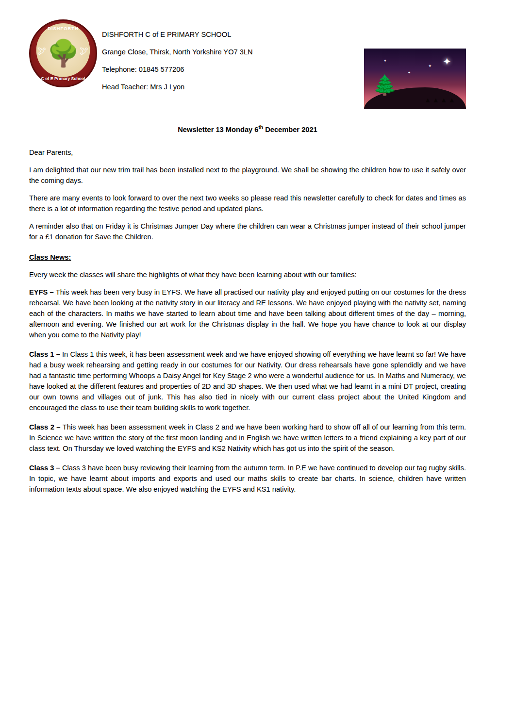DISHFORTH
🕊🕊
🌳
C of E Primary School
DISHFORTH C of E PRIMARY SCHOOL
Grange Close, Thirsk, North Yorkshire YO7 3LN
Telephone: 01845 577206
Head Teacher: Mrs J Lyon
✦ ✦ ✦ ✦
🌲
▲▲▲▲
Newsletter 13 Monday 6th December 2021
Dear Parents,
I am delighted that our new trim trail has been installed next to the playground. We shall be showing the children how to use it safely over the coming days.
There are many events to look forward to over the next two weeks so please read this newsletter carefully to check for dates and times as there is a lot of information regarding the festive period and updated plans.
A reminder also that on Friday it is Christmas Jumper Day where the children can wear a Christmas jumper instead of their school jumper for a £1 donation for Save the Children.
Class News:
Every week the classes will share the highlights of what they have been learning about with our families:
EYFS – This week has been very busy in EYFS. We have all practised our nativity play and enjoyed putting on our costumes for the dress rehearsal. We have been looking at the nativity story in our literacy and RE lessons. We have enjoyed playing with the nativity set, naming each of the characters. In maths we have started to learn about time and have been talking about different times of the day – morning, afternoon and evening. We finished our art work for the Christmas display in the hall. We hope you have chance to look at our display when you come to the Nativity play!
Class 1 – In Class 1 this week, it has been assessment week and we have enjoyed showing off everything we have learnt so far! We have had a busy week rehearsing and getting ready in our costumes for our Nativity. Our dress rehearsals have gone splendidly and we have had a fantastic time performing Whoops a Daisy Angel for Key Stage 2 who were a wonderful audience for us. In Maths and Numeracy, we have looked at the different features and properties of 2D and 3D shapes. We then used what we had learnt in a mini DT project, creating our own towns and villages out of junk. This has also tied in nicely with our current class project about the United Kingdom and encouraged the class to use their team building skills to work together.
Class 2 – This week has been assessment week in Class 2 and we have been working hard to show off all of our learning from this term. In Science we have written the story of the first moon landing and in English we have written letters to a friend explaining a key part of our class text. On Thursday we loved watching the EYFS and KS2 Nativity which has got us into the spirit of the season.
Class 3 – Class 3 have been busy reviewing their learning from the autumn term. In P.E we have continued to develop our tag rugby skills. In topic, we have learnt about imports and exports and used our maths skills to create bar charts. In science, children have written information texts about space. We also enjoyed watching the EYFS and KS1 nativity.